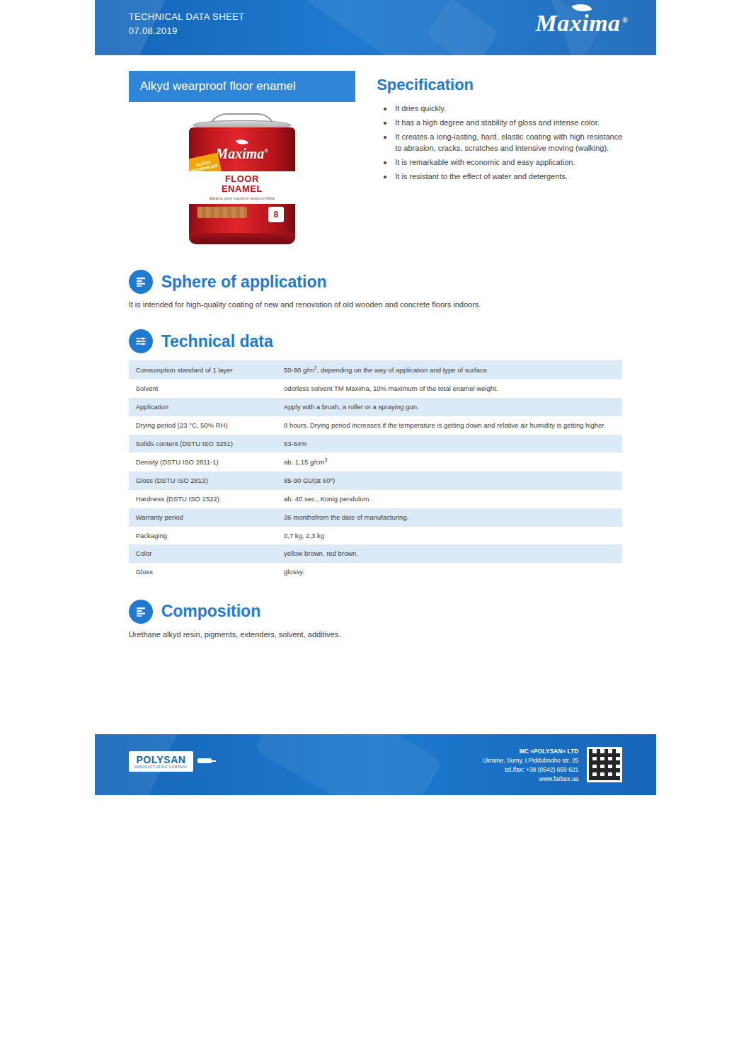TECHNICAL DATA SHEET 07.08.2019
Maxima®
Alkyd wearproof floor enamel
Maxima®
ALKYD
WEARPROOF
FLOOR
ENAMEL
Емаль для підлоги зносостійка
8
Specification
It dries quickly.
It has a high degree and stability of gloss and intense color.
It creates a long-lasting, hard, elastic coating with high resistance to abrasion, cracks, scratches and intensive moving (walking).
It is remarkable with economic and easy application.
It is resistant to the effect of water and detergents.
Sphere of application
It is intended for high-quality coating of new and renovation of old wooden and concrete floors indoors.
Technical data
| Consumption standard of 1 layer | 50-90 g/m 2 , depending on the way of application and type of surface. |
| Solvent | odorless solvent TM Maxima, 10% maximum of the total enamel weight. |
| Application | Apply with a brush, a roller or a spraying gun. |
| Drying period (23 °C, 50% RH) | 8 hours. Drying period increases if the temperature is getting down and relative air humidity is getting higher. |
| Solids content (DSTU ISO 3251) | 63-64% |
| Density (DSTU ISO 2811-1) | ab. 1,15 g/cm 3 |
| Gloss (DSTU ISO 2813) | 85-90 GU(at 60º) |
| Hardness (DSTU ISO 1522) | ab. 40 sec., Konig pendulum. |
| Warranty period | 36 monthsfrom the date of manufacturing. |
| Packaging | 0,7 kg, 2,3 kg |
| Color | yellow brown, red brown. |
| Gloss | glossy. |
Composition
Urethane alkyd resin, pigments, extenders, solvent, additives.
POLYSAN
MANUFACTURING COMPANY
MC «POLYSAN» LTD
Ukraine, Sumy, I.Piddubnoho str. 25
tel./fax: +38 (0542) 650 621
www.farbex.ua